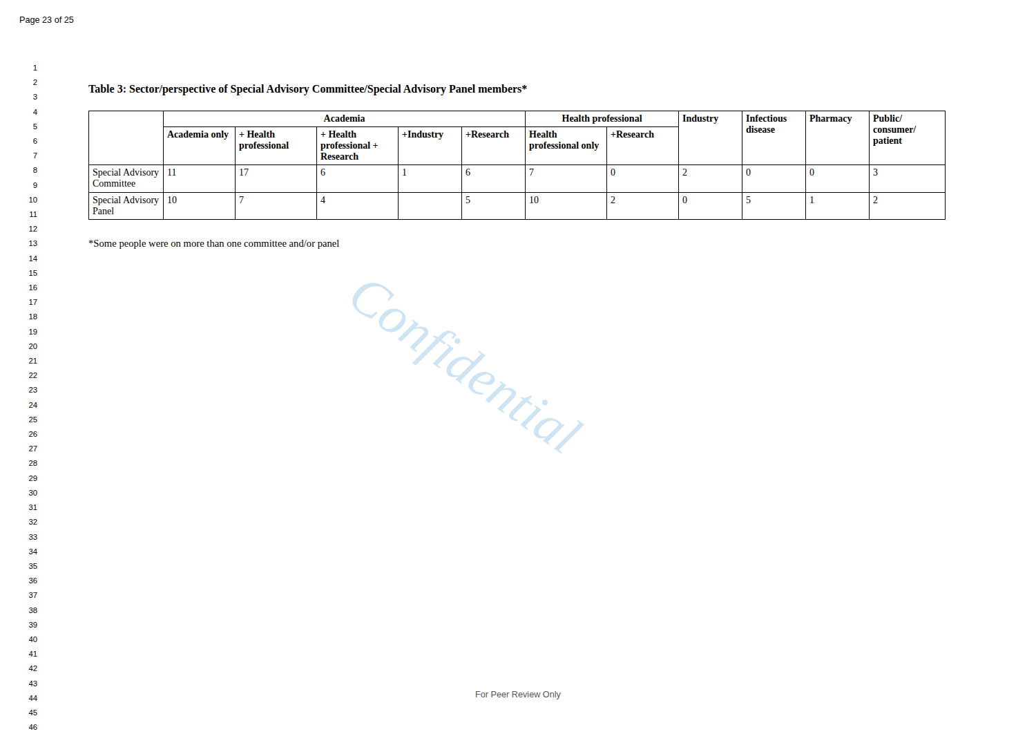Page 23 of 25
1
2
3
4
5
6
7
8
9
10
11
12
13
14
15
16
17
18
19
20
21
22
23
24
25
26
27
28
29
30
31
32
33
34
35
36
37
38
39
40
41
42
43
44
45
46
Table 3: Sector/perspective of Special Advisory Committee/Special Advisory Panel members*
| | Academia | Health professional | Industry | Infectious disease | Pharmacy | Public/ consumer/ patient |
| --- | --- | --- | --- | --- | --- | --- |
| Academia only | + Health professional | + Health professional + Research | +Industry | +Research | Health professional only | +Research |
| Special Advisory Committee | 11 | 17 | 6 | 1 | 6 | 7 | 0 | 2 | 0 | 0 | 3 |
| Special Advisory Panel | 10 | 7 | 4 | | 5 | 10 | 2 | 0 | 5 | 1 | 2 |
*Some people were on more than one committee and/or panel
Confidential
For Peer Review Only